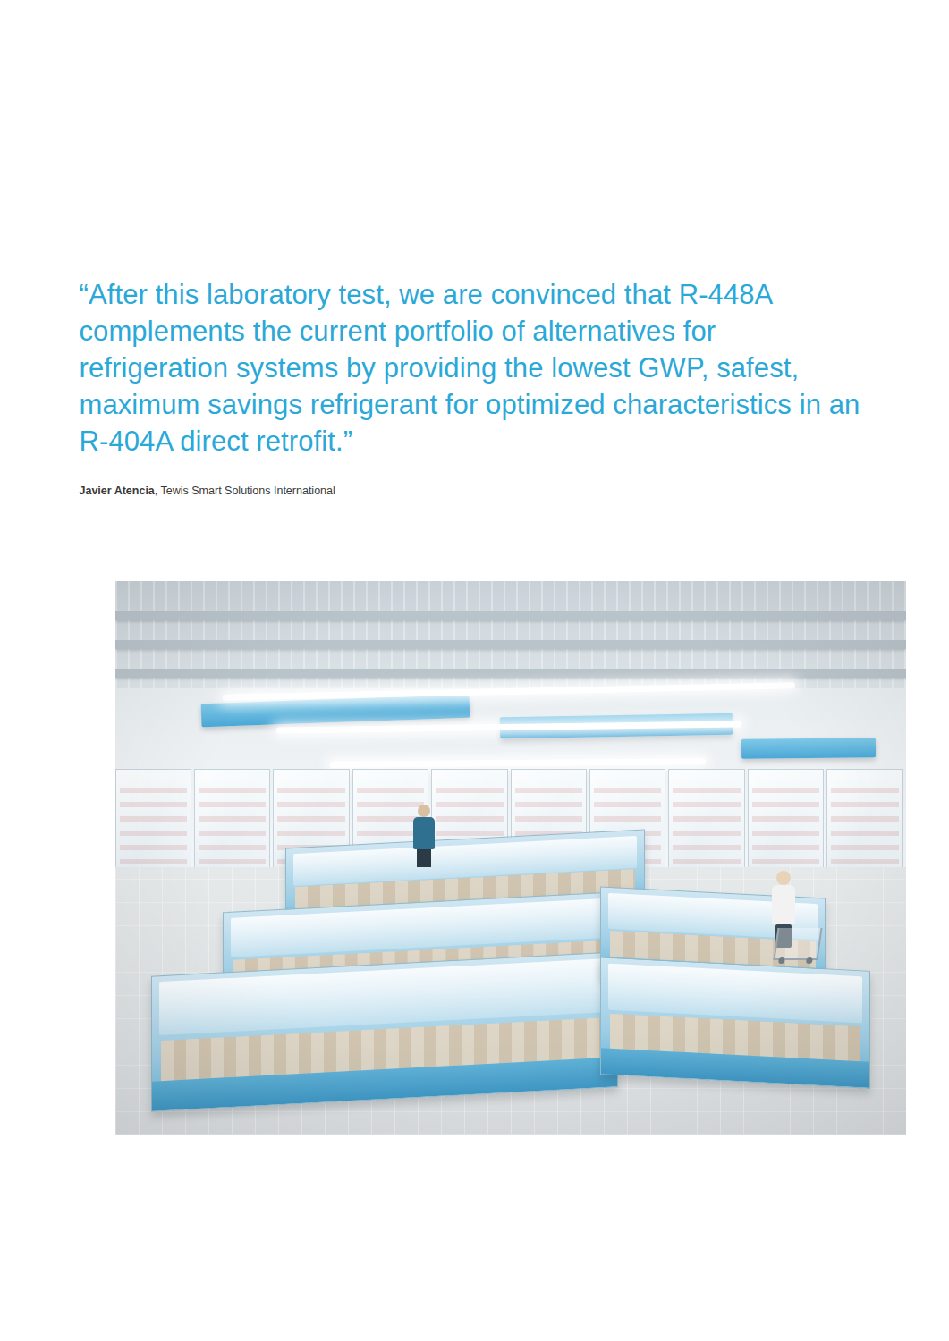“After this laboratory test, we are convinced that R-448A complements the current portfolio of alternatives for refrigeration systems by providing the lowest GWP, safest, maximum savings refrigerant for optimized characteristics in an R-404A direct retrofit.”
Javier Atencia, Tewis Smart Solutions International